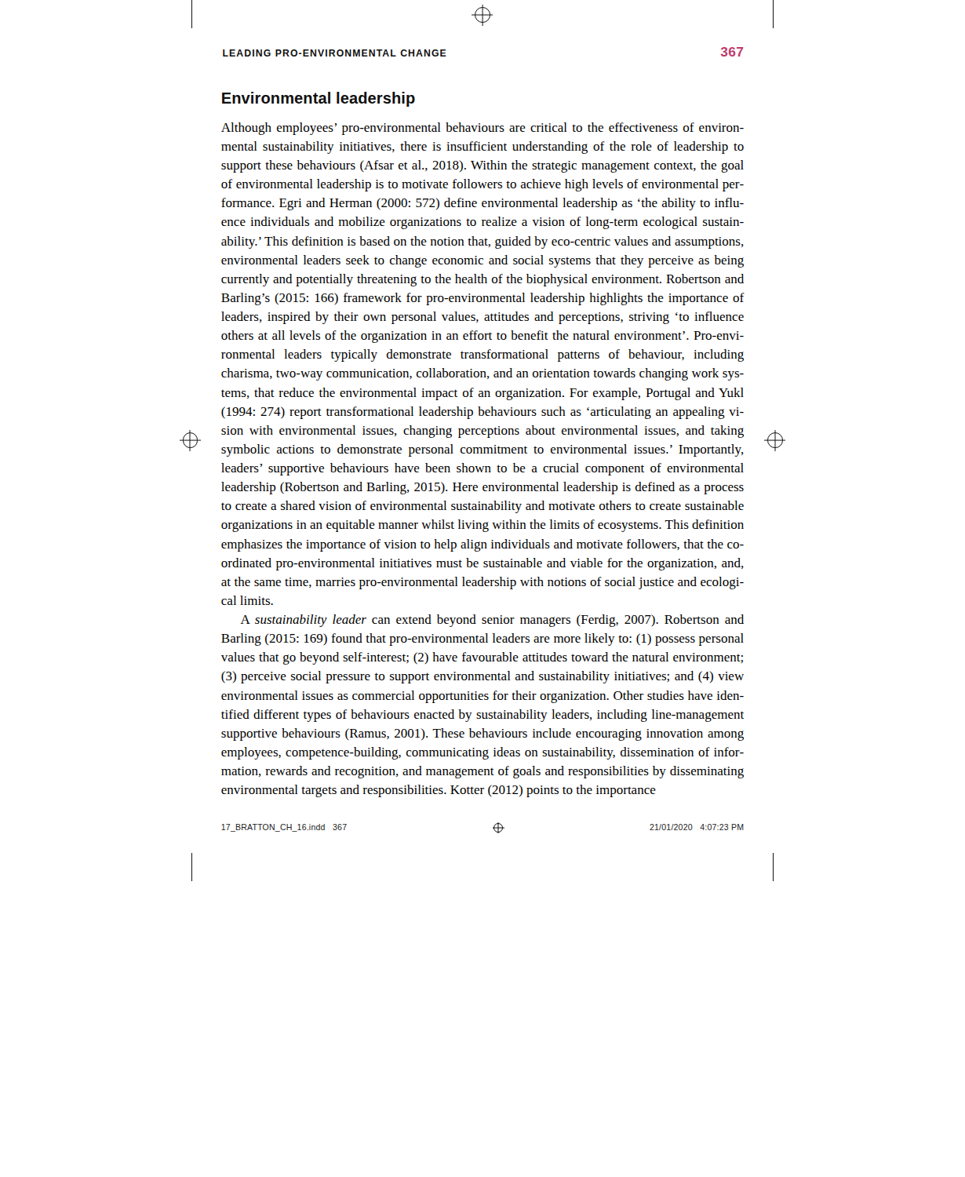Leading Pro-Environmental Change 367
Environmental leadership
Although employees’ pro-environmental behaviours are critical to the effectiveness of environmental sustainability initiatives, there is insufficient understanding of the role of leadership to support these behaviours (Afsar et al., 2018). Within the strategic management context, the goal of environmental leadership is to motivate followers to achieve high levels of environmental performance. Egri and Herman (2000: 572) define environmental leadership as ‘the ability to influence individuals and mobilize organizations to realize a vision of long-term ecological sustainability.’ This definition is based on the notion that, guided by eco-centric values and assumptions, environmental leaders seek to change economic and social systems that they perceive as being currently and potentially threatening to the health of the biophysical environment. Robertson and Barling’s (2015: 166) framework for pro-environmental leadership highlights the importance of leaders, inspired by their own personal values, attitudes and perceptions, striving ‘to influence others at all levels of the organization in an effort to benefit the natural environment’. Pro-environmental leaders typically demonstrate transformational patterns of behaviour, including charisma, two-way communication, collaboration, and an orientation towards changing work systems, that reduce the environmental impact of an organization. For example, Portugal and Yukl (1994: 274) report transformational leadership behaviours such as ‘articulating an appealing vision with environmental issues, changing perceptions about environmental issues, and taking symbolic actions to demonstrate personal commitment to environmental issues.’ Importantly, leaders’ supportive behaviours have been shown to be a crucial component of environmental leadership (Robertson and Barling, 2015). Here environmental leadership is defined as a process to create a shared vision of environmental sustainability and motivate others to create sustainable organizations in an equitable manner whilst living within the limits of ecosystems. This definition emphasizes the importance of vision to help align individuals and motivate followers, that the coordinated pro-environmental initiatives must be sustainable and viable for the organization, and, at the same time, marries pro-environmental leadership with notions of social justice and ecological limits.
A sustainability leader can extend beyond senior managers (Ferdig, 2007). Robertson and Barling (2015: 169) found that pro-environmental leaders are more likely to: (1) possess personal values that go beyond self-interest; (2) have favourable attitudes toward the natural environment; (3) perceive social pressure to support environmental and sustainability initiatives; and (4) view environmental issues as commercial opportunities for their organization. Other studies have identified different types of behaviours enacted by sustainability leaders, including line-management supportive behaviours (Ramus, 2001). These behaviours include encouraging innovation among employees, competence-building, communicating ideas on sustainability, dissemination of information, rewards and recognition, and management of goals and responsibilities by disseminating environmental targets and responsibilities. Kotter (2012) points to the importance
17_BRATTON_CH_16.indd 367 21/01/2020 4:07:23 PM